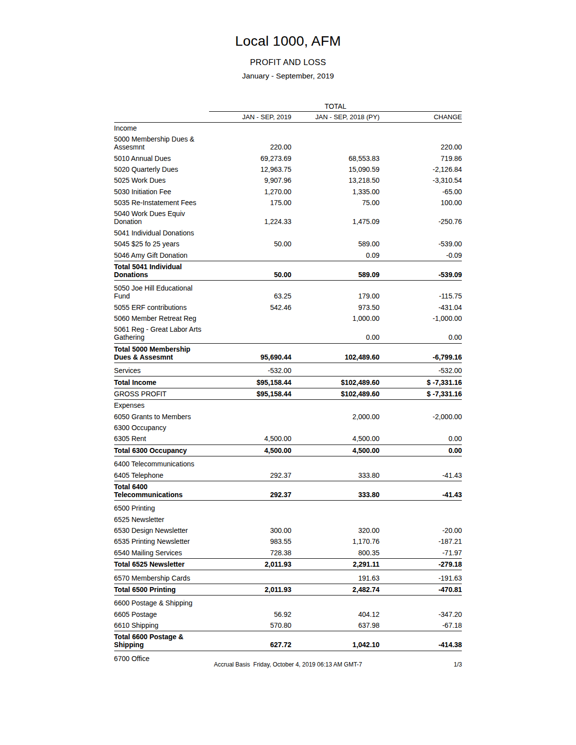Local 1000, AFM
PROFIT AND LOSS
January - September, 2019
| | TOTAL |
| --- | --- |
| | JAN - SEP, 2019 | JAN - SEP, 2018 (PY) | CHANGE |
| Income | | | |
| 5000 Membership Dues & Assesmnt | 220.00 | | 220.00 |
| 5010 Annual Dues | 69,273.69 | 68,553.83 | 719.86 |
| 5020 Quarterly Dues | 12,963.75 | 15,090.59 | -2,126.84 |
| 5025 Work Dues | 9,907.96 | 13,218.50 | -3,310.54 |
| 5030 Initiation Fee | 1,270.00 | 1,335.00 | -65.00 |
| 5035 Re-Instatement Fees | 175.00 | 75.00 | 100.00 |
| 5040 Work Dues Equiv Donation | 1,224.33 | 1,475.09 | -250.76 |
| 5041 Individual Donations | | | |
| 5045 $25 fo 25 years | 50.00 | 589.00 | -539.00 |
| 5046 Amy Gift Donation | | 0.09 | -0.09 |
| Total 5041 Individual Donations | 50.00 | 589.09 | -539.09 |
| 5050 Joe Hill Educational Fund | 63.25 | 179.00 | -115.75 |
| 5055 ERF contributions | 542.46 | 973.50 | -431.04 |
| 5060 Member Retreat Reg | | 1,000.00 | -1,000.00 |
| 5061 Reg - Great Labor Arts Gathering | | 0.00 | 0.00 |
| Total 5000 Membership Dues & Assesmnt | 95,690.44 | 102,489.60 | -6,799.16 |
| Services | -532.00 | | -532.00 |
| Total Income | $95,158.44 | $102,489.60 | $ -7,331.16 |
| GROSS PROFIT | $95,158.44 | $102,489.60 | $ -7,331.16 |
| Expenses | | | |
| 6050 Grants to Members | | 2,000.00 | -2,000.00 |
| 6300 Occupancy | | | |
| 6305 Rent | 4,500.00 | 4,500.00 | 0.00 |
| Total 6300 Occupancy | 4,500.00 | 4,500.00 | 0.00 |
| 6400 Telecommunications | | | |
| 6405 Telephone | 292.37 | 333.80 | -41.43 |
| Total 6400 Telecommunications | 292.37 | 333.80 | -41.43 |
| 6500 Printing | | | |
| 6525 Newsletter | | | |
| 6530 Design Newsletter | 300.00 | 320.00 | -20.00 |
| 6535 Printing Newsletter | 983.55 | 1,170.76 | -187.21 |
| 6540 Mailing Services | 728.38 | 800.35 | -71.97 |
| Total 6525 Newsletter | 2,011.93 | 2,291.11 | -279.18 |
| 6570 Membership Cards | | 191.63 | -191.63 |
| Total 6500 Printing | 2,011.93 | 2,482.74 | -470.81 |
| 6600 Postage & Shipping | | | |
| 6605 Postage | 56.92 | 404.12 | -347.20 |
| 6610 Shipping | 570.80 | 637.98 | -67.18 |
| Total 6600 Postage & Shipping | 627.72 | 1,042.10 | -414.38 |
| 6700 Office | | | |
Accrual Basis Friday, October 4, 2019 06:13 AM GMT-7
1/3